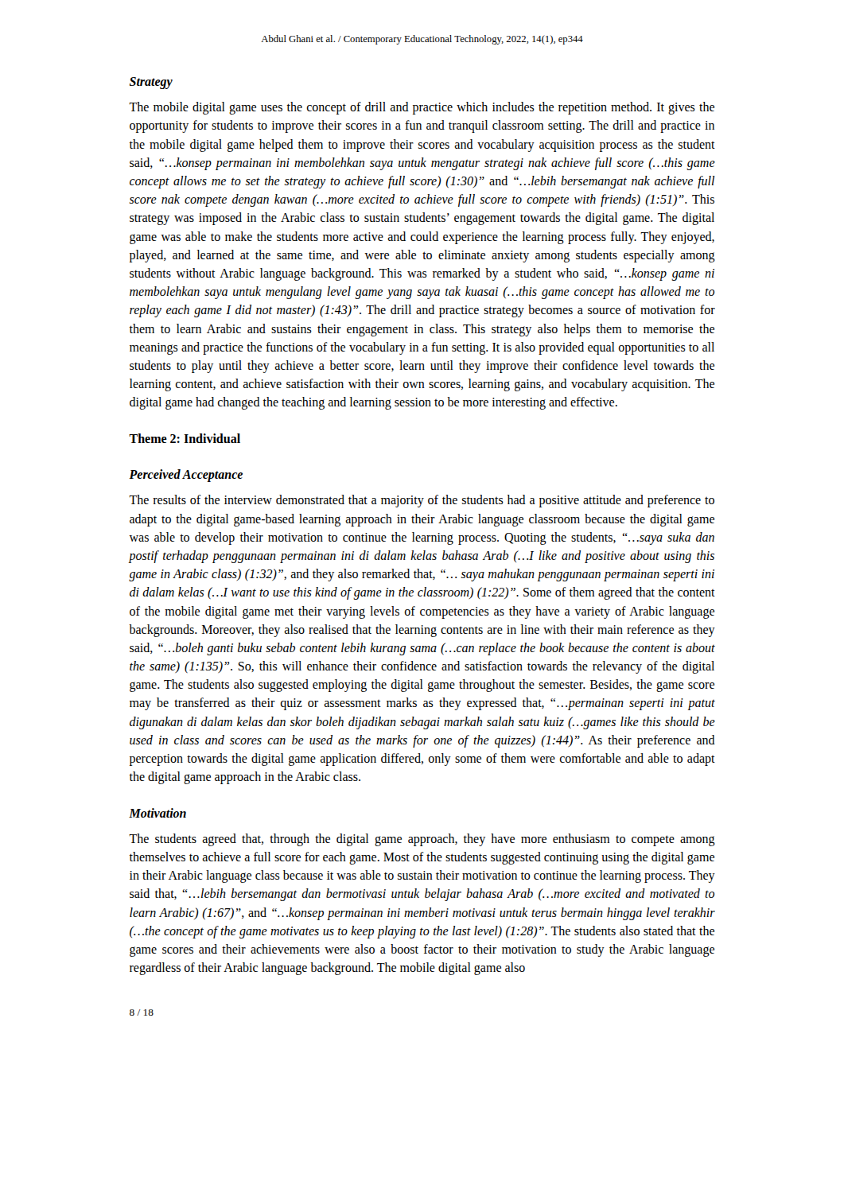Abdul Ghani et al. / Contemporary Educational Technology, 2022, 14(1), ep344
Strategy
The mobile digital game uses the concept of drill and practice which includes the repetition method. It gives the opportunity for students to improve their scores in a fun and tranquil classroom setting. The drill and practice in the mobile digital game helped them to improve their scores and vocabulary acquisition process as the student said, “…konsep permainan ini membolehkan saya untuk mengatur strategi nak achieve full score (…this game concept allows me to set the strategy to achieve full score) (1:30)” and “…lebih bersemangat nak achieve full score nak compete dengan kawan (…more excited to achieve full score to compete with friends) (1:51)”. This strategy was imposed in the Arabic class to sustain students’ engagement towards the digital game. The digital game was able to make the students more active and could experience the learning process fully. They enjoyed, played, and learned at the same time, and were able to eliminate anxiety among students especially among students without Arabic language background. This was remarked by a student who said, “…konsep game ni membolehkan saya untuk mengulang level game yang saya tak kuasai (…this game concept has allowed me to replay each game I did not master) (1:43)”. The drill and practice strategy becomes a source of motivation for them to learn Arabic and sustains their engagement in class. This strategy also helps them to memorise the meanings and practice the functions of the vocabulary in a fun setting. It is also provided equal opportunities to all students to play until they achieve a better score, learn until they improve their confidence level towards the learning content, and achieve satisfaction with their own scores, learning gains, and vocabulary acquisition. The digital game had changed the teaching and learning session to be more interesting and effective.
Theme 2: Individual
Perceived Acceptance
The results of the interview demonstrated that a majority of the students had a positive attitude and preference to adapt to the digital game-based learning approach in their Arabic language classroom because the digital game was able to develop their motivation to continue the learning process. Quoting the students, “…saya suka dan postif terhadap penggunaan permainan ini di dalam kelas bahasa Arab (…I like and positive about using this game in Arabic class) (1:32)”, and they also remarked that, “… saya mahukan penggunaan permainan seperti ini di dalam kelas (…I want to use this kind of game in the classroom) (1:22)”. Some of them agreed that the content of the mobile digital game met their varying levels of competencies as they have a variety of Arabic language backgrounds. Moreover, they also realised that the learning contents are in line with their main reference as they said, “…boleh ganti buku sebab content lebih kurang sama (…can replace the book because the content is about the same) (1:135)”. So, this will enhance their confidence and satisfaction towards the relevancy of the digital game. The students also suggested employing the digital game throughout the semester. Besides, the game score may be transferred as their quiz or assessment marks as they expressed that, “…permainan seperti ini patut digunakan di dalam kelas dan skor boleh dijadikan sebagai markah salah satu kuiz (…games like this should be used in class and scores can be used as the marks for one of the quizzes) (1:44)”. As their preference and perception towards the digital game application differed, only some of them were comfortable and able to adapt the digital game approach in the Arabic class.
Motivation
The students agreed that, through the digital game approach, they have more enthusiasm to compete among themselves to achieve a full score for each game. Most of the students suggested continuing using the digital game in their Arabic language class because it was able to sustain their motivation to continue the learning process. They said that, “…lebih bersemangat dan bermotivasi untuk belajar bahasa Arab (…more excited and motivated to learn Arabic) (1:67)”, and “…konsep permainan ini memberi motivasi untuk terus bermain hingga level terakhir (…the concept of the game motivates us to keep playing to the last level) (1:28)”. The students also stated that the game scores and their achievements were also a boost factor to their motivation to study the Arabic language regardless of their Arabic language background. The mobile digital game also
8 / 18